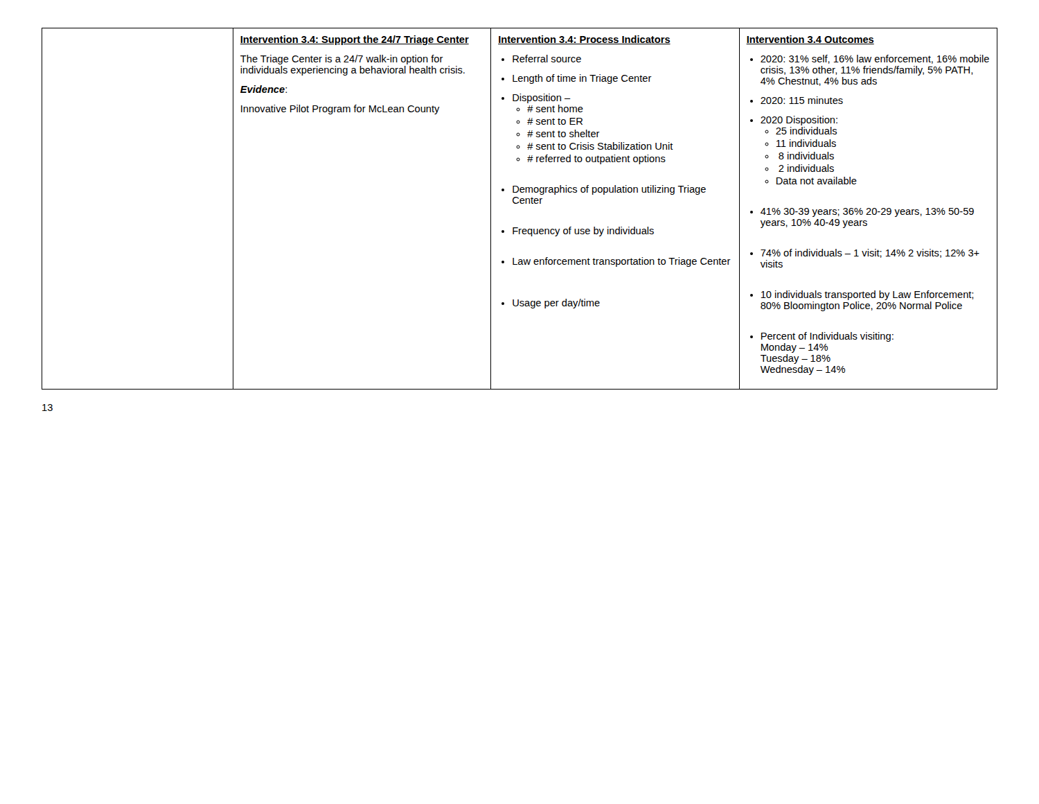| | Intervention 3.4: Support the 24/7 Triage Center The Triage Center is a 24/7 walk-in option for individuals experiencing a behavioral health crisis. Evidence : Innovative Pilot Program for McLean County | Intervention 3.4: Process Indicators Referral source Length of time in Triage Center Disposition – # sent home # sent to ER # sent to shelter # sent to Crisis Stabilization Unit # referred to outpatient options Demographics of population utilizing Triage Center Frequency of use by individuals Law enforcement transportation to Triage Center Usage per day/time | Intervention 3.4 Outcomes 2020: 31% self, 16% law enforcement, 16% mobile crisis, 13% other, 11% friends/family, 5% PATH, 4% Chestnut, 4% bus ads 2020: 115 minutes 2020 Disposition: 25 individuals 11 individuals 8 individuals 2 individuals Data not available 41% 30-39 years; 36% 20-29 years, 13% 50-59 years, 10% 40-49 years 74% of individuals – 1 visit; 14% 2 visits; 12% 3+ visits 10 individuals transported by Law Enforcement; 80% Bloomington Police, 20% Normal Police Percent of Individuals visiting: Monday – 14% Tuesday – 18% Wednesday – 14% |
13